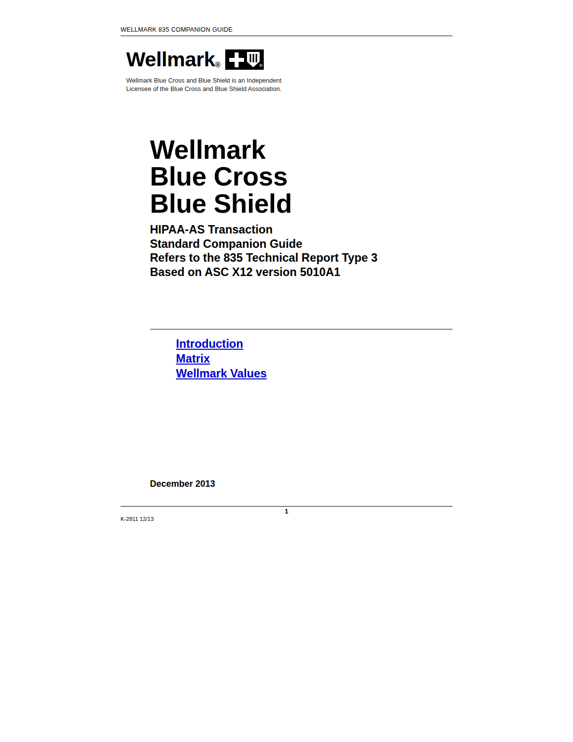WELLMARK 835 COMPANION GUIDE
Wellmark® ®
Wellmark Blue Cross and Blue Shield is an Independent
Licensee of the Blue Cross and Blue Shield Association.
Wellmark
Blue Cross
Blue Shield
HIPAA-AS Transaction
Standard Companion Guide
Refers to the 835 Technical Report Type 3
Based on ASC X12 version 5010A1
Introduction
Matrix
Wellmark Values
December 2013
1
K-2811 12/13